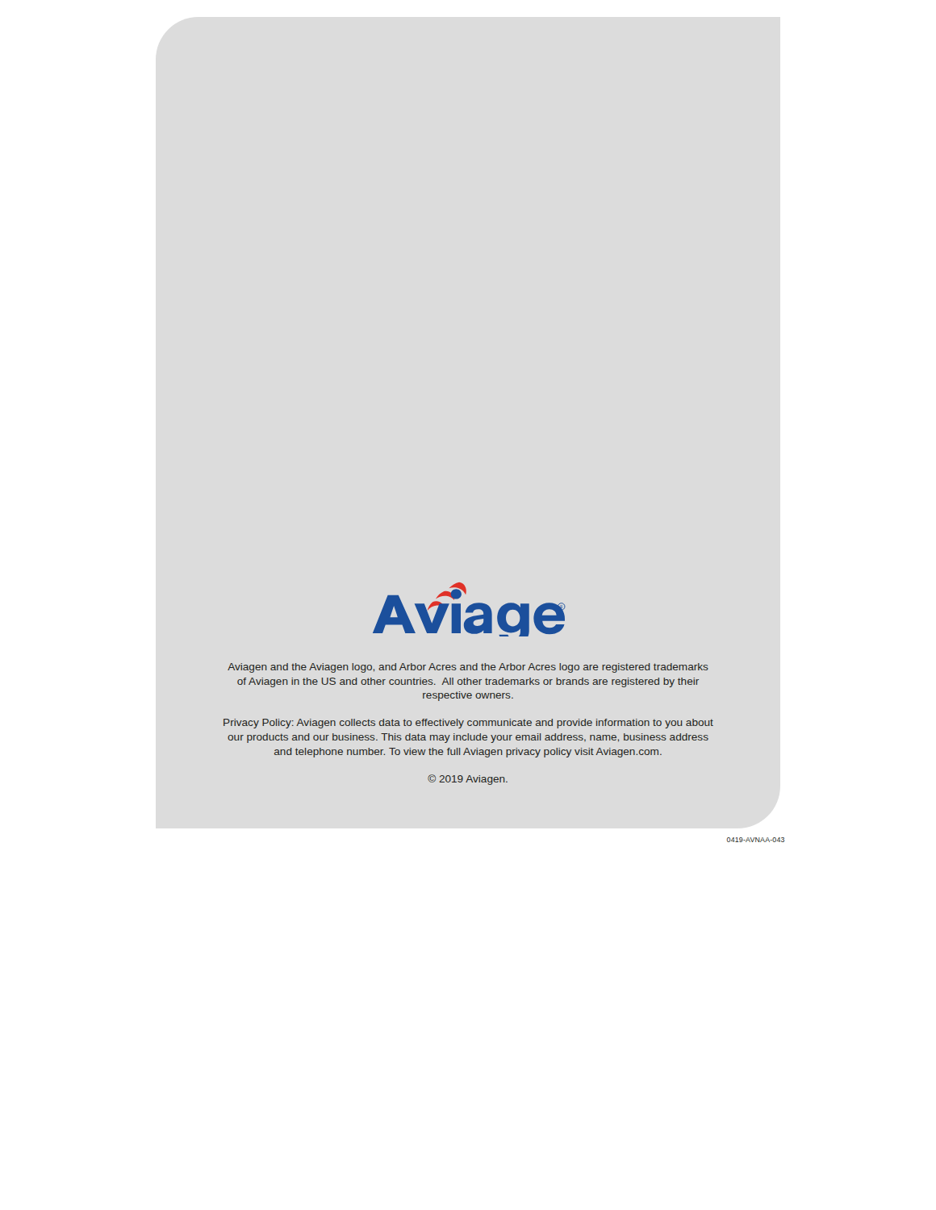R
Aviagen and the Aviagen logo, and Arbor Acres and the Arbor Acres logo are registered trademarks of Aviagen in the US and other countries. All other trademarks or brands are registered by their respective owners.
Privacy Policy: Aviagen collects data to effectively communicate and provide information to you about our products and our business. This data may include your email address, name, business address and telephone number. To view the full Aviagen privacy policy visit Aviagen.com.
© 2019 Aviagen.
0419-AVNAA-043